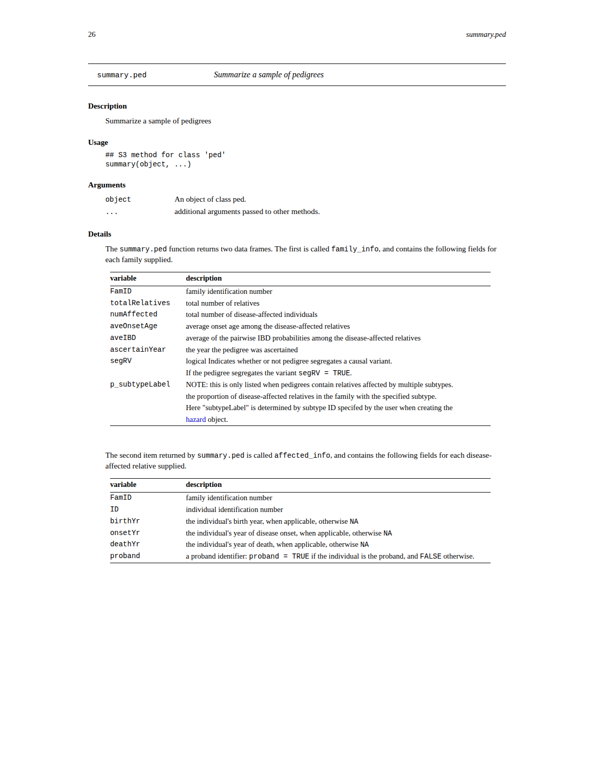26 summary.ped
| summary.ped | Summarize a sample of pedigrees |
Description
Summarize a sample of pedigrees
Usage
## S3 method for class 'ped'
summary(object, ...)
Arguments
| object | An object of class ped. |
| ... | additional arguments passed to other methods. |
Details
The summary.ped function returns two data frames. The first is called family_info, and contains the following fields for each family supplied.
| variable | description |
| --- | --- |
| FamID | family identification number |
| totalRelatives | total number of relatives |
| numAffected | total number of disease-affected individuals |
| aveOnsetAge | average onset age among the disease-affected relatives |
| aveIBD | average of the pairwise IBD probabilities among the disease-affected relatives |
| ascertainYear | the year the pedigree was ascertained |
| segRV | logical Indicates whether or not pedigree segregates a causal variant. |
| | If the pedigree segregates the variant segRV = TRUE . |
| p_subtypeLabel | NOTE: this is only listed when pedigrees contain relatives affected by multiple subtypes. |
| | the proportion of disease-affected relatives in the family with the specified subtype. |
| | Here "subtypeLabel" is determined by subtype ID specifed by the user when creating the |
| | hazard object. |
The second item returned by summary.ped is called affected_info, and contains the following fields for each disease-affected relative supplied.
| variable | description |
| --- | --- |
| FamID | family identification number |
| ID | individual identification number |
| birthYr | the individual's birth year, when applicable, otherwise NA |
| onsetYr | the individual's year of disease onset, when applicable, otherwise NA |
| deathYr | the individual's year of death, when applicable, otherwise NA |
| proband | a proband identifier: proband = TRUE if the individual is the proband, and FALSE otherwise. |